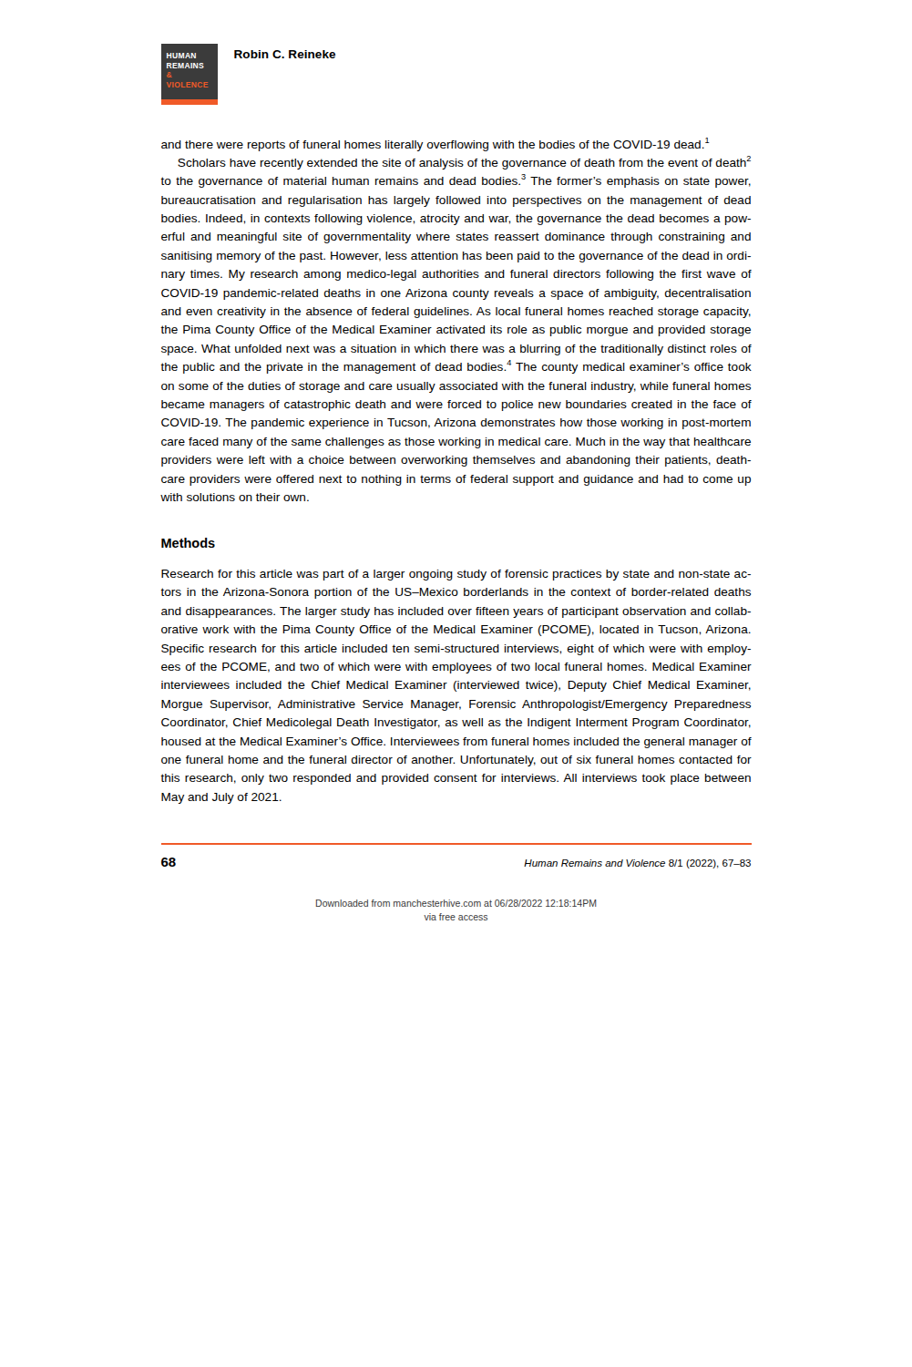HUMAN
REMAINS
& VIOLENCE
Robin C. Reineke
and there were reports of funeral homes literally overflowing with the bodies of the COVID-19 dead.1
Scholars have recently extended the site of analysis of the governance of death from the event of death2 to the governance of material human remains and dead bodies.3 The former’s emphasis on state power, bureaucratisation and regularisation has largely followed into perspectives on the management of dead bodies. Indeed, in contexts following violence, atrocity and war, the governance the dead becomes a powerful and meaningful site of governmentality where states reassert dominance through constraining and sanitising memory of the past. However, less attention has been paid to the governance of the dead in ordinary times. My research among medico-legal authorities and funeral directors following the first wave of COVID-19 pandemic-related deaths in one Arizona county reveals a space of ambiguity, decentralisation and even creativity in the absence of federal guidelines. As local funeral homes reached storage capacity, the Pima County Office of the Medical Examiner activated its role as public morgue and provided storage space. What unfolded next was a situation in which there was a blurring of the traditionally distinct roles of the public and the private in the management of dead bodies.4 The county medical examiner’s office took on some of the duties of storage and care usually associated with the funeral industry, while funeral homes became managers of catastrophic death and were forced to police new boundaries created in the face of COVID-19. The pandemic experience in Tucson, Arizona demonstrates how those working in post-mortem care faced many of the same challenges as those working in medical care. Much in the way that healthcare providers were left with a choice between overworking themselves and abandoning their patients, deathcare providers were offered next to nothing in terms of federal support and guidance and had to come up with solutions on their own.
Methods
Research for this article was part of a larger ongoing study of forensic practices by state and non-state actors in the Arizona-Sonora portion of the US–Mexico borderlands in the context of border-related deaths and disappearances. The larger study has included over fifteen years of participant observation and collaborative work with the Pima County Office of the Medical Examiner (PCOME), located in Tucson, Arizona. Specific research for this article included ten semi-structured interviews, eight of which were with employees of the PCOME, and two of which were with employees of two local funeral homes. Medical Examiner interviewees included the Chief Medical Examiner (interviewed twice), Deputy Chief Medical Examiner, Morgue Supervisor, Administrative Service Manager, Forensic Anthropologist/Emergency Preparedness Coordinator, Chief Medicolegal Death Investigator, as well as the Indigent Interment Program Coordinator, housed at the Medical Examiner’s Office. Interviewees from funeral homes included the general manager of one funeral home and the funeral director of another. Unfortunately, out of six funeral homes contacted for this research, only two responded and provided consent for interviews. All interviews took place between May and July of 2021.
68
Human Remains and Violence 8/1 (2022), 67–83
Downloaded from manchesterhive.com at 06/28/2022 12:18:14PM
via free access